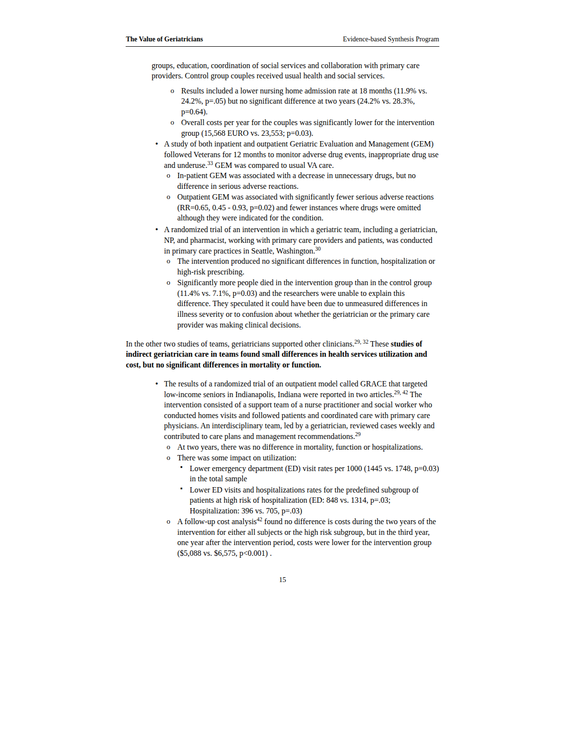The Value of Geriatricians Evidence-based Synthesis Program
groups, education, coordination of social services and collaboration with primary care providers. Control group couples received usual health and social services.
Results included a lower nursing home admission rate at 18 months (11.9% vs. 24.2%, p=.05) but no significant difference at two years (24.2% vs. 28.3%, p=0.64).
Overall costs per year for the couples was significantly lower for the intervention group (15,568 EURO vs. 23,553; p=0.03).
A study of both inpatient and outpatient Geriatric Evaluation and Management (GEM) followed Veterans for 12 months to monitor adverse drug events, inappropriate drug use and underuse.33 GEM was compared to usual VA care.
In-patient GEM was associated with a decrease in unnecessary drugs, but no difference in serious adverse reactions.
Outpatient GEM was associated with significantly fewer serious adverse reactions (RR=0.65, 0.45 - 0.93, p=0.02) and fewer instances where drugs were omitted although they were indicated for the condition.
A randomized trial of an intervention in which a geriatric team, including a geriatrician, NP, and pharmacist, working with primary care providers and patients, was conducted in primary care practices in Seattle, Washington.30
The intervention produced no significant differences in function, hospitalization or high-risk prescribing.
Significantly more people died in the intervention group than in the control group (11.4% vs. 7.1%, p=0.03) and the researchers were unable to explain this difference. They speculated it could have been due to unmeasured differences in illness severity or to confusion about whether the geriatrician or the primary care provider was making clinical decisions.
In the other two studies of teams, geriatricians supported other clinicians.29, 32 These studies of indirect geriatrician care in teams found small differences in health services utilization and cost, but no significant differences in mortality or function.
The results of a randomized trial of an outpatient model called GRACE that targeted low-income seniors in Indianapolis, Indiana were reported in two articles.29, 42 The intervention consisted of a support team of a nurse practitioner and social worker who conducted homes visits and followed patients and coordinated care with primary care physicians. An interdisciplinary team, led by a geriatrician, reviewed cases weekly and contributed to care plans and management recommendations.29
At two years, there was no difference in mortality, function or hospitalizations.
There was some impact on utilization:
Lower emergency department (ED) visit rates per 1000 (1445 vs. 1748, p=0.03) in the total sample
Lower ED visits and hospitalizations rates for the predefined subgroup of patients at high risk of hospitalization (ED: 848 vs. 1314, p=.03; Hospitalization: 396 vs. 705, p=.03)
A follow-up cost analysis42 found no difference is costs during the two years of the intervention for either all subjects or the high risk subgroup, but in the third year, one year after the intervention period, costs were lower for the intervention group ($5,088 vs. $6,575, p<0.001) .
15